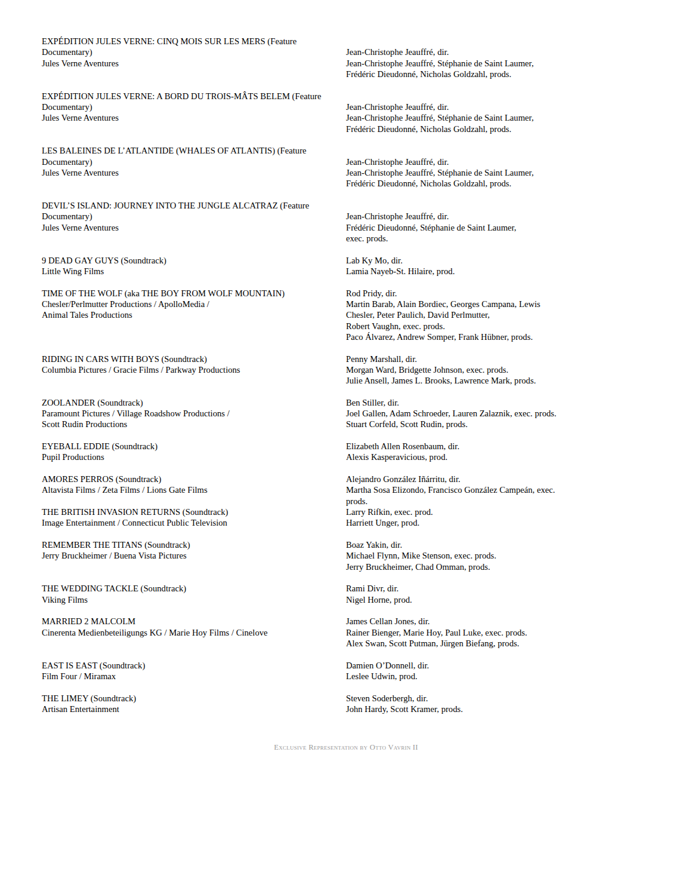| EXPÉDITION JULES VERNE: CINQ MOIS SUR LES MERS (Feature Documentary) Jules Verne Aventures | Jean-Christophe Jeauffré, dir. Jean-Christophe Jeauffré, Stéphanie de Saint Laumer, Frédéric Dieudonné, Nicholas Goldzahl, prods. |
| EXPÉDITION JULES VERNE: A BORD DU TROIS-MÂTS BELEM (Feature Documentary) Jules Verne Aventures | Jean-Christophe Jeauffré, dir. Jean-Christophe Jeauffré, Stéphanie de Saint Laumer, Frédéric Dieudonné, Nicholas Goldzahl, prods. |
| LES BALEINES DE L’ATLANTIDE (WHALES OF ATLANTIS) (Feature Documentary) Jules Verne Aventures | Jean-Christophe Jeauffré, dir. Jean-Christophe Jeauffré, Stéphanie de Saint Laumer, Frédéric Dieudonné, Nicholas Goldzahl, prods. |
| DEVIL’S ISLAND: JOURNEY INTO THE JUNGLE ALCATRAZ (Feature Documentary) Jules Verne Aventures | Jean-Christophe Jeauffré, dir. Frédéric Dieudonné, Stéphanie de Saint Laumer, exec. prods. |
| 9 DEAD GAY GUYS (Soundtrack) Little Wing Films | Lab Ky Mo, dir. Lamia Nayeb-St. Hilaire, prod. |
| TIME OF THE WOLF (aka THE BOY FROM WOLF MOUNTAIN) Chesler/Perlmutter Productions / ApolloMedia / Animal Tales Productions | Rod Pridy, dir. Martin Barab, Alain Bordiec, Georges Campana, Lewis Chesler, Peter Paulich, David Perlmutter, Robert Vaughn, exec. prods. Paco Álvarez, Andrew Somper, Frank Hübner, prods. |
| RIDING IN CARS WITH BOYS (Soundtrack) Columbia Pictures / Gracie Films / Parkway Productions | Penny Marshall, dir. Morgan Ward, Bridgette Johnson, exec. prods. Julie Ansell, James L. Brooks, Lawrence Mark, prods. |
| ZOOLANDER (Soundtrack) Paramount Pictures / Village Roadshow Productions / Scott Rudin Productions | Ben Stiller, dir. Joel Gallen, Adam Schroeder, Lauren Zalaznik, exec. prods. Stuart Corfeld, Scott Rudin, prods. |
| EYEBALL EDDIE (Soundtrack) Pupil Productions | Elizabeth Allen Rosenbaum, dir. Alexis Kasperavicious, prod. |
| AMORES PERROS (Soundtrack) Altavista Films / Zeta Films / Lions Gate Films | Alejandro González Iñárritu, dir. Martha Sosa Elizondo, Francisco González Campeán, exec. prods. |
| THE BRITISH INVASION RETURNS (Soundtrack) Image Entertainment / Connecticut Public Television | Larry Rifkin, exec. prod. Harriett Unger, prod. |
| REMEMBER THE TITANS (Soundtrack) Jerry Bruckheimer / Buena Vista Pictures | Boaz Yakin, dir. Michael Flynn, Mike Stenson, exec. prods. Jerry Bruckheimer, Chad Omman, prods. |
| THE WEDDING TACKLE (Soundtrack) Viking Films | Rami Divr, dir. Nigel Horne, prod. |
| MARRIED 2 MALCOLM Cinerenta Medienbeteiligungs KG / Marie Hoy Films / Cinelove | James Cellan Jones, dir. Rainer Bienger, Marie Hoy, Paul Luke, exec. prods. Alex Swan, Scott Putman, Jürgen Biefang, prods. |
| EAST IS EAST (Soundtrack) Film Four / Miramax | Damien O’Donnell, dir. Leslee Udwin, prod. |
| THE LIMEY (Soundtrack) Artisan Entertainment | Steven Soderbergh, dir. John Hardy, Scott Kramer, prods. |
Exclusive Representation by Otto Vavrin II